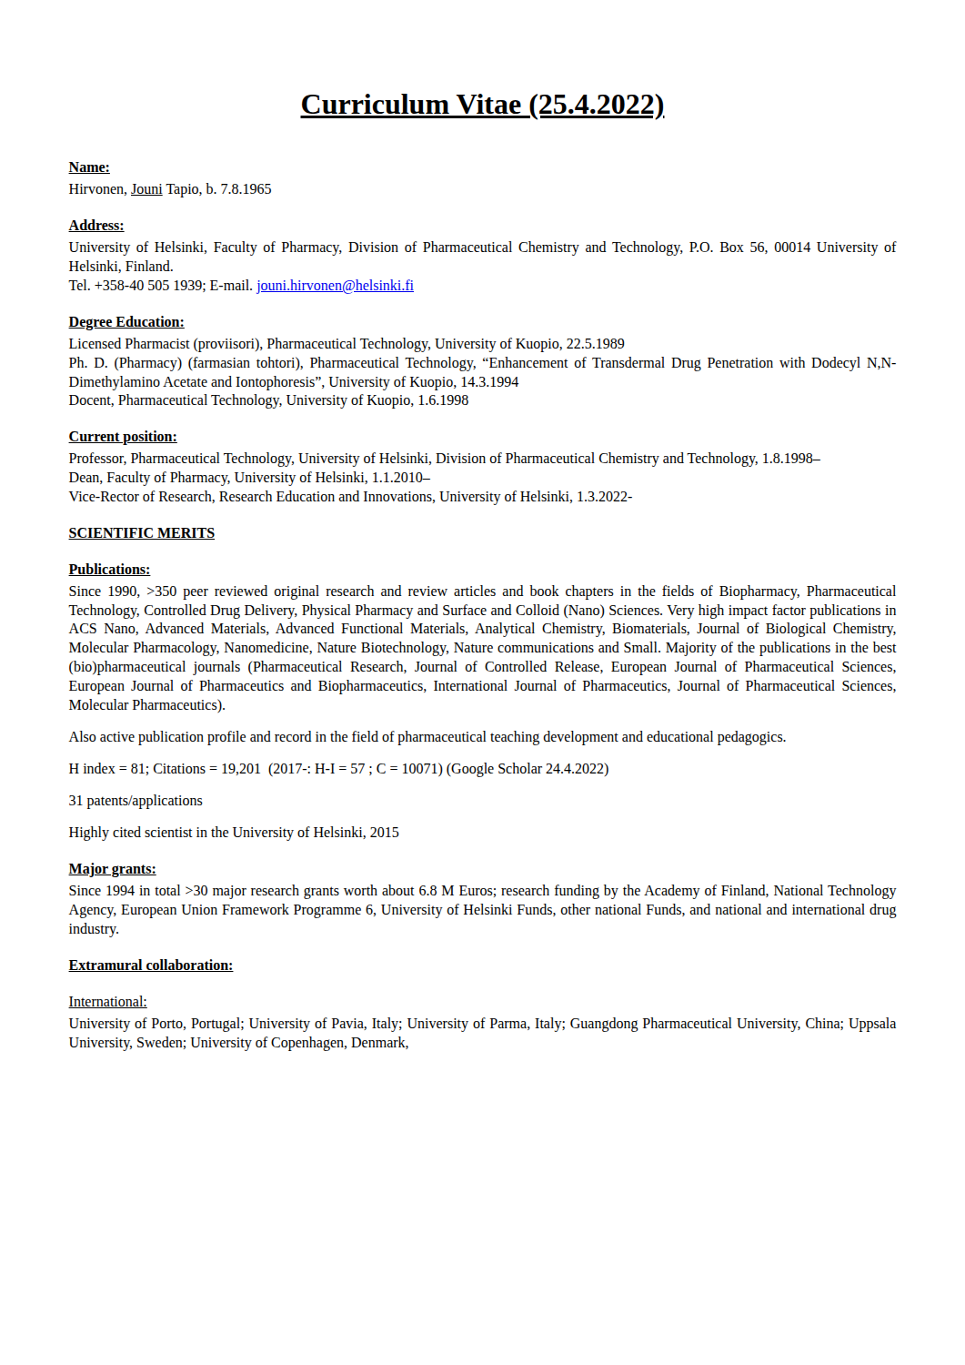Curriculum Vitae (25.4.2022)
Name:
Hirvonen, Jouni Tapio, b. 7.8.1965
Address:
University of Helsinki, Faculty of Pharmacy, Division of Pharmaceutical Chemistry and Technology, P.O. Box 56, 00014 University of Helsinki, Finland.
Tel. +358-40 505 1939; E-mail. jouni.hirvonen@helsinki.fi
Degree Education:
Licensed Pharmacist (proviisori), Pharmaceutical Technology, University of Kuopio, 22.5.1989
Ph. D. (Pharmacy) (farmasian tohtori), Pharmaceutical Technology, “Enhancement of Transdermal Drug Penetration with Dodecyl N,N-Dimethylamino Acetate and Iontophoresis”, University of Kuopio, 14.3.1994
Docent, Pharmaceutical Technology, University of Kuopio, 1.6.1998
Current position:
Professor, Pharmaceutical Technology, University of Helsinki, Division of Pharmaceutical Chemistry and Technology, 1.8.1998–
Dean, Faculty of Pharmacy, University of Helsinki, 1.1.2010–
Vice-Rector of Research, Research Education and Innovations, University of Helsinki, 1.3.2022-
SCIENTIFIC MERITS
Publications:
Since 1990, >350 peer reviewed original research and review articles and book chapters in the fields of Biopharmacy, Pharmaceutical Technology, Controlled Drug Delivery, Physical Pharmacy and Surface and Colloid (Nano) Sciences. Very high impact factor publications in ACS Nano, Advanced Materials, Advanced Functional Materials, Analytical Chemistry, Biomaterials, Journal of Biological Chemistry, Molecular Pharmacology, Nanomedicine, Nature Biotechnology, Nature communications and Small. Majority of the publications in the best (bio)pharmaceutical journals (Pharmaceutical Research, Journal of Controlled Release, European Journal of Pharmaceutical Sciences, European Journal of Pharmaceutics and Biopharmaceutics, International Journal of Pharmaceutics, Journal of Pharmaceutical Sciences, Molecular Pharmaceutics).
Also active publication profile and record in the field of pharmaceutical teaching development and educational pedagogics.
H index = 81; Citations = 19,201 (2017-: H-I = 57 ; C = 10071) (Google Scholar 24.4.2022)
31 patents/applications
Highly cited scientist in the University of Helsinki, 2015
Major grants:
Since 1994 in total >30 major research grants worth about 6.8 M Euros; research funding by the Academy of Finland, National Technology Agency, European Union Framework Programme 6, University of Helsinki Funds, other national Funds, and national and international drug industry.
Extramural collaboration:
International:
University of Porto, Portugal; University of Pavia, Italy; University of Parma, Italy; Guangdong Pharmaceutical University, China; Uppsala University, Sweden; University of Copenhagen, Denmark,